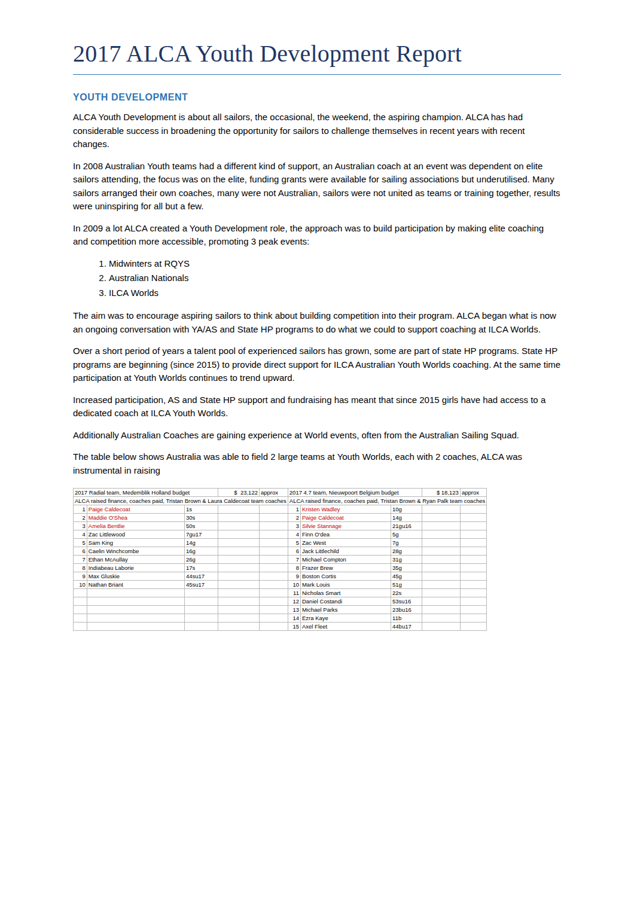2017 ALCA Youth Development Report
YOUTH DEVELOPMENT
ALCA Youth Development is about all sailors, the occasional, the weekend, the aspiring champion. ALCA has had considerable success in broadening the opportunity for sailors to challenge themselves in recent years with recent changes.
In 2008 Australian Youth teams had a different kind of support, an Australian coach at an event was dependent on elite sailors attending, the focus was on the elite, funding grants were available for sailing associations but underutilised. Many sailors arranged their own coaches, many were not Australian, sailors were not united as teams or training together, results were uninspiring for all but a few.
In 2009 a lot ALCA created a Youth Development role, the approach was to build participation by making elite coaching and competition more accessible, promoting 3 peak events:
Midwinters at RQYS
Australian Nationals
ILCA Worlds
The aim was to encourage aspiring sailors to think about building competition into their program. ALCA began what is now an ongoing conversation with YA/AS and State HP programs to do what we could to support coaching at ILCA Worlds.
Over a short period of years a talent pool of experienced sailors has grown, some are part of state HP programs. State HP programs are beginning (since 2015) to provide direct support for ILCA Australian Youth Worlds coaching. At the same time participation at Youth Worlds continues to trend upward.
Increased participation, AS and State HP support and fundraising has meant that since 2015 girls have had access to a dedicated coach at ILCA Youth Worlds.
Additionally Australian Coaches are gaining experience at World events, often from the Australian Sailing Squad.
The table below shows Australia was able to field 2 large teams at Youth Worlds, each with 2 coaches, ALCA was instrumental in raising
| 2017 Radial team, Medemblik Holland budget | $ 23,122 | approx | 2017 4.7 team, Nieuwpoort Belgium budget | $ 18,123 | approx |
| ALCA raised finance, coaches paid, Tristan Brown & Laura Caldecoat team coaches | ALCA raised finance, coaches paid, Tristan Brown & Ryan Palk team coaches |
| 1 | Paige Caldecoat | 1s | | | 1 | Kristen Wadley | 10g | | |
| 2 | Maddie O'Shea | 30s | | | 2 | Paige Caldecoat | 14g | | |
| 3 | Amelia Bentlie | 50s | | | 3 | Silvie Stannage | 21gu16 | | |
| 4 | Zac Littlewood | 7gu17 | | | 4 | Finn O'dea | 5g | | |
| 5 | Sam King | 14g | | | 5 | Zac West | 7g | | |
| 6 | Caelin Winchcombe | 16g | | | 6 | Jack Littlechild | 28g | | |
| 7 | Ethan McAullay | 26g | | | 7 | Michael Compton | 31g | | |
| 8 | Indiabeau Laborie | 17s | | | 8 | Frazer Brew | 35g | | |
| 9 | Max Gluskie | 44su17 | | | 9 | Boston Cortis | 45g | | |
| 10 | Nathan Briant | 45su17 | | | 10 | Mark Louis | 51g | | |
| | | | | | 11 | Nicholas Smart | 22s | | |
| | | | | | 12 | Daniel Costandi | 53su16 | | |
| | | | | | 13 | Michael Parks | 23bu16 | | |
| | | | | | 14 | Ezra Kaye | 11b | | |
| | | | | | 15 | Axel Fleet | 44bu17 | | |